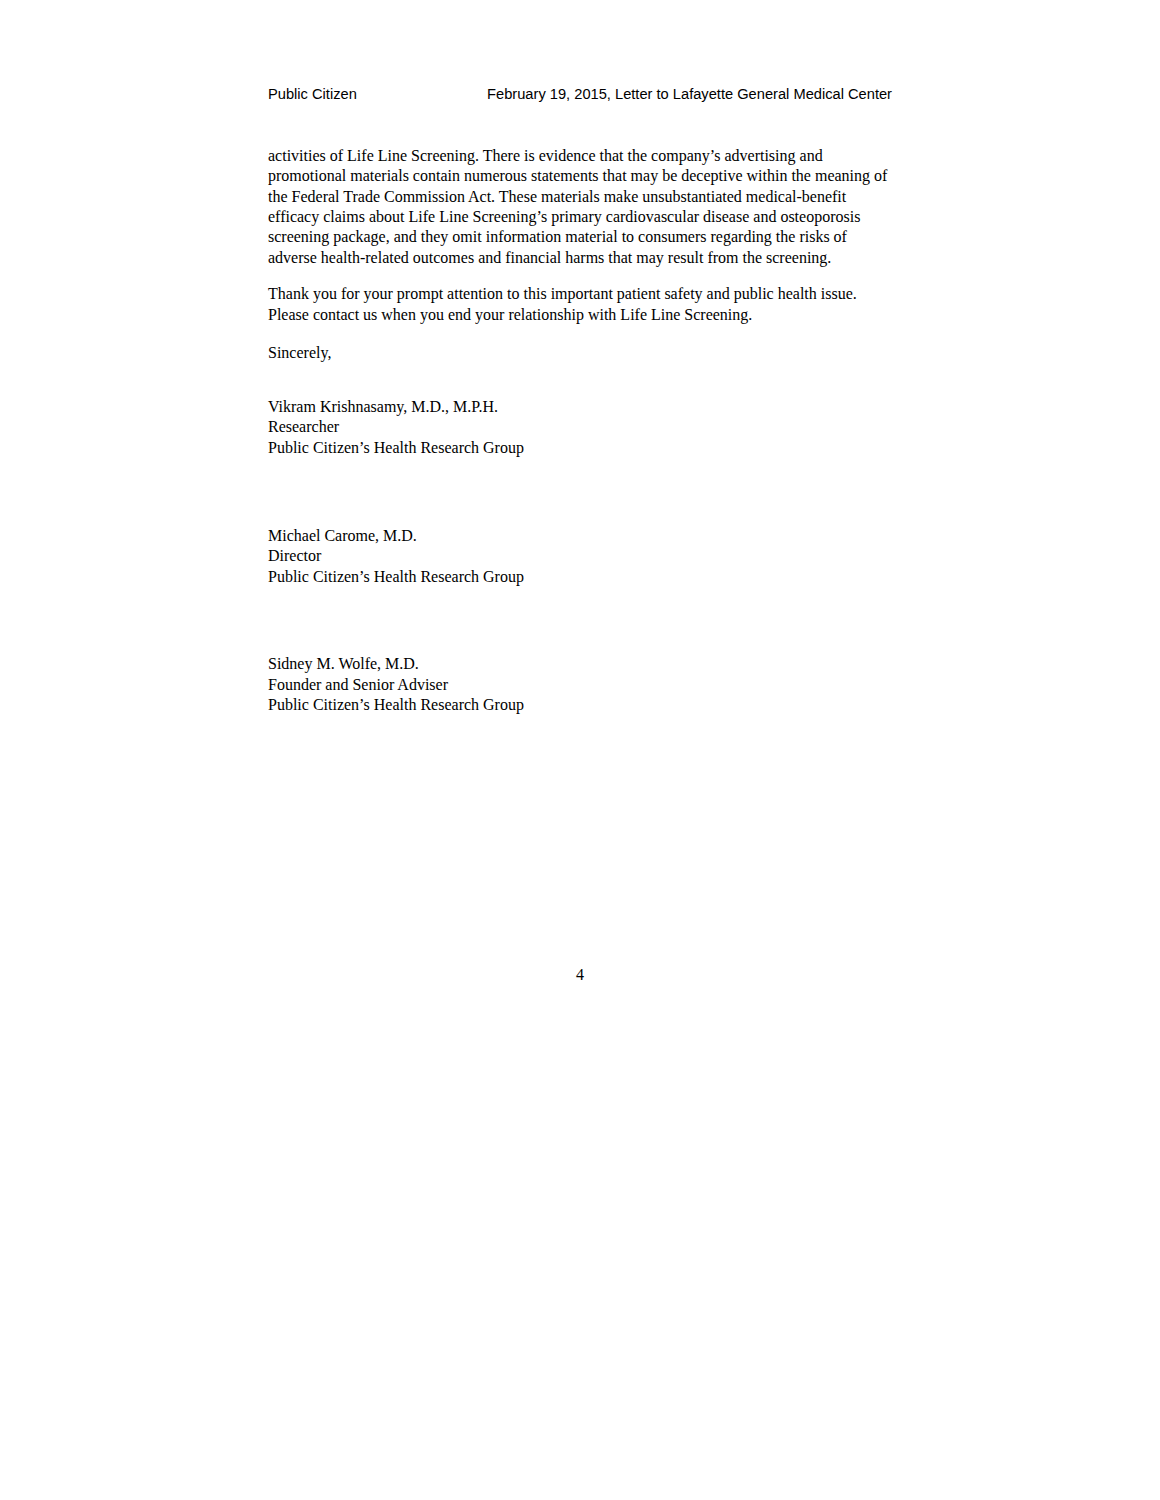Public Citizen February 19, 2015, Letter to Lafayette General Medical Center
activities of Life Line Screening. There is evidence that the company’s advertising and promotional materials contain numerous statements that may be deceptive within the meaning of the Federal Trade Commission Act. These materials make unsubstantiated medical-benefit efficacy claims about Life Line Screening’s primary cardiovascular disease and osteoporosis screening package, and they omit information material to consumers regarding the risks of adverse health-related outcomes and financial harms that may result from the screening.
Thank you for your prompt attention to this important patient safety and public health issue. Please contact us when you end your relationship with Life Line Screening.
Sincerely,
Vikram Krishnasamy, M.D., M.P.H.
Researcher
Public Citizen’s Health Research Group
Michael Carome, M.D.
Director
Public Citizen’s Health Research Group
Sidney M. Wolfe, M.D.
Founder and Senior Adviser
Public Citizen’s Health Research Group
4